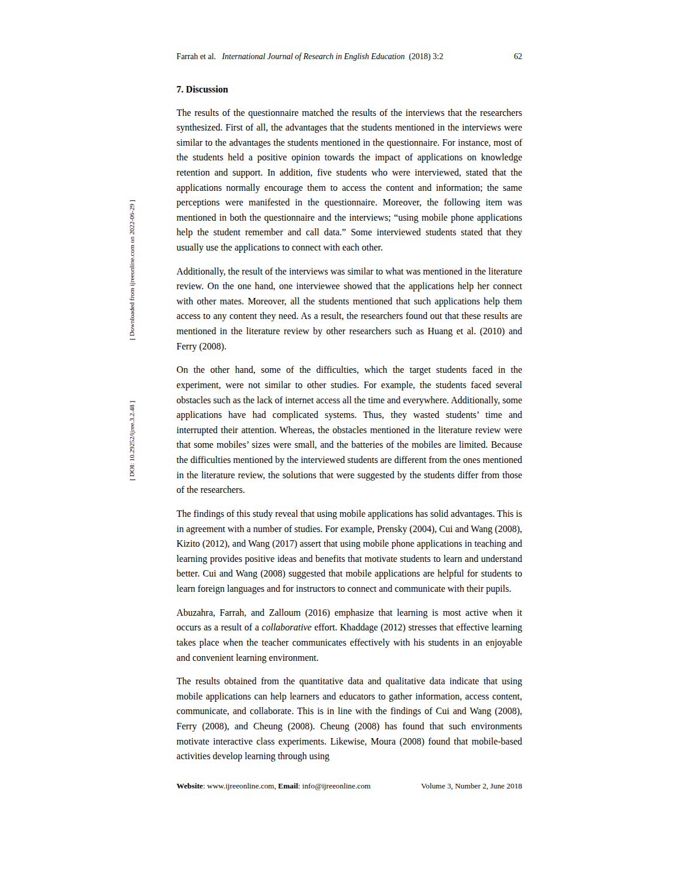[ DOI: 10.29252/ijree.3.2.48 ] [ Downloaded from ijreeonline.com on 2022-06-29 ]
Farrah et al. International Journal of Research in English Education (2018) 3:2
62
7. Discussion
The results of the questionnaire matched the results of the interviews that the researchers synthesized. First of all, the advantages that the students mentioned in the interviews were similar to the advantages the students mentioned in the questionnaire. For instance, most of the students held a positive opinion towards the impact of applications on knowledge retention and support. In addition, five students who were interviewed, stated that the applications normally encourage them to access the content and information; the same perceptions were manifested in the questionnaire. Moreover, the following item was mentioned in both the questionnaire and the interviews; “using mobile phone applications help the student remember and call data.” Some interviewed students stated that they usually use the applications to connect with each other.
Additionally, the result of the interviews was similar to what was mentioned in the literature review. On the one hand, one interviewee showed that the applications help her connect with other mates. Moreover, all the students mentioned that such applications help them access to any content they need. As a result, the researchers found out that these results are mentioned in the literature review by other researchers such as Huang et al. (2010) and Ferry (2008).
On the other hand, some of the difficulties, which the target students faced in the experiment, were not similar to other studies. For example, the students faced several obstacles such as the lack of internet access all the time and everywhere. Additionally, some applications have had complicated systems. Thus, they wasted students’ time and interrupted their attention. Whereas, the obstacles mentioned in the literature review were that some mobiles’ sizes were small, and the batteries of the mobiles are limited. Because the difficulties mentioned by the interviewed students are different from the ones mentioned in the literature review, the solutions that were suggested by the students differ from those of the researchers.
The findings of this study reveal that using mobile applications has solid advantages. This is in agreement with a number of studies. For example, Prensky (2004), Cui and Wang (2008), Kizito (2012), and Wang (2017) assert that using mobile phone applications in teaching and learning provides positive ideas and benefits that motivate students to learn and understand better. Cui and Wang (2008) suggested that mobile applications are helpful for students to learn foreign languages and for instructors to connect and communicate with their pupils.
Abuzahra, Farrah, and Zalloum (2016) emphasize that learning is most active when it occurs as a result of a collaborative effort. Khaddage (2012) stresses that effective learning takes place when the teacher communicates effectively with his students in an enjoyable and convenient learning environment.
The results obtained from the quantitative data and qualitative data indicate that using mobile applications can help learners and educators to gather information, access content, communicate, and collaborate. This is in line with the findings of Cui and Wang (2008), Ferry (2008), and Cheung (2008). Cheung (2008) has found that such environments motivate interactive class experiments. Likewise, Moura (2008) found that mobile-based activities develop learning through using
Website: www.ijreeonline.com, Email: info@ijreeonline.com
Volume 3, Number 2, June 2018